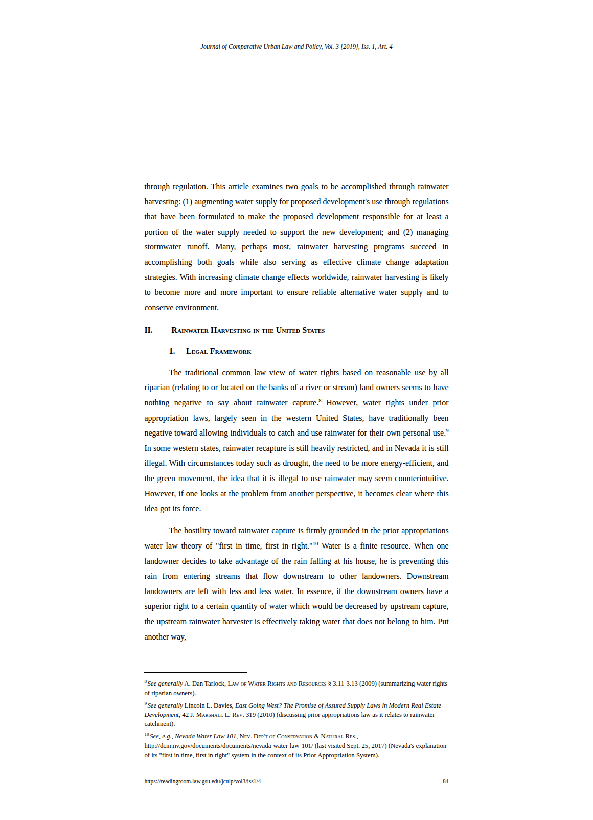Journal of Comparative Urban Law and Policy, Vol. 3 [2019], Iss. 1, Art. 4
through regulation. This article examines two goals to be accomplished through rainwater harvesting: (1) augmenting water supply for proposed development's use through regulations that have been formulated to make the proposed development responsible for at least a portion of the water supply needed to support the new development; and (2) managing stormwater runoff. Many, perhaps most, rainwater harvesting programs succeed in accomplishing both goals while also serving as effective climate change adaptation strategies. With increasing climate change effects worldwide, rainwater harvesting is likely to become more and more important to ensure reliable alternative water supply and to conserve environment.
II. Rainwater Harvesting in the United States
1. Legal Framework
The traditional common law view of water rights based on reasonable use by all riparian (relating to or located on the banks of a river or stream) land owners seems to have nothing negative to say about rainwater capture.8 However, water rights under prior appropriation laws, largely seen in the western United States, have traditionally been negative toward allowing individuals to catch and use rainwater for their own personal use.9 In some western states, rainwater recapture is still heavily restricted, and in Nevada it is still illegal. With circumstances today such as drought, the need to be more energy-efficient, and the green movement, the idea that it is illegal to use rainwater may seem counterintuitive. However, if one looks at the problem from another perspective, it becomes clear where this idea got its force.
The hostility toward rainwater capture is firmly grounded in the prior appropriations water law theory of "first in time, first in right."10 Water is a finite resource. When one landowner decides to take advantage of the rain falling at his house, he is preventing this rain from entering streams that flow downstream to other landowners. Downstream landowners are left with less and less water. In essence, if the downstream owners have a superior right to a certain quantity of water which would be decreased by upstream capture, the upstream rainwater harvester is effectively taking water that does not belong to him. Put another way,
8 See generally A. Dan Tarlock, Law of Water Rights and Resources § 3.11-3.13 (2009) (summarizing water rights of riparian owners).
9 See generally Lincoln L. Davies, East Going West? The Promise of Assured Supply Laws in Modern Real Estate Development, 42 J. Marshall L. Rev. 319 (2010) (discussing prior appropriations law as it relates to rainwater catchment).
10 See, e.g., Nevada Water Law 101, Nev. Dep't of Conservation & Natural Res., http://dcnr.nv.gov/documents/documents/nevada-water-law-101/ (last visited Sept. 25, 2017) (Nevada's explanation of its "first in time, first in right" system in the context of its Prior Appropriation System).
https://readingroom.law.gsu.edu/jculp/vol3/iss1/4 84